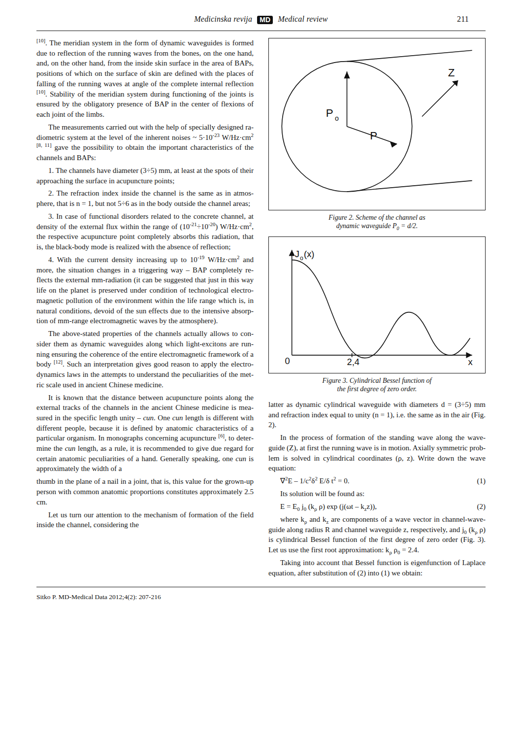Medicinska revija MD Medical review 211
[10]. The meridian system in the form of dynamic waveguides is formed due to reflection of the running waves from the bones, on the one hand, and, on the other hand, from the inside skin surface in the area of BAPs, positions of which on the surface of skin are defined with the places of falling of the running waves at angle of the complete internal reflection [10]. Stability of the meridian system during functioning of the joints is ensured by the obligatory presence of BAP in the center of flexions of each joint of the limbs.
The measurements carried out with the help of specially designed radiometric system at the level of the inherent noises ~ 5·10-23 W/Hz·cm2 [8, 11] gave the possibility to obtain the important characteristics of the channels and BAPs:
1. The channels have diameter (3÷5) mm, at least at the spots of their approaching the surface in acupuncture points;
2. The refraction index inside the channel is the same as in atmosphere, that is n = 1, but not 5÷6 as in the body outside the channel areas;
3. In case of functional disorders related to the concrete channel, at density of the external flux within the range of (10-21÷10-20) W/Hz·cm2, the respective acupuncture point completely absorbs this radiation, that is, the black-body mode is realized with the absence of reflection;
4. With the current density increasing up to 10-19 W/Hz·cm2 and more, the situation changes in a triggering way – BAP completely reflects the external mm-radiation (it can be suggested that just in this way life on the planet is preserved under condition of technological electromagnetic pollution of the environment within the life range which is, in natural conditions, devoid of the sun effects due to the intensive absorption of mm-range electromagnetic waves by the atmosphere).
The above-stated properties of the channels actually allows to consider them as dynamic waveguides along which light-excitons are running ensuring the coherence of the entire electromagnetic framework of a body [12]. Such an interpretation gives good reason to apply the electrodynamics laws in the attempts to understand the peculiarities of the metric scale used in ancient Chinese medicine.
It is known that the distance between acupuncture points along the external tracks of the channels in the ancient Chinese medicine is measured in the specific length unity – cun. One cun length is different with different people, because it is defined by anatomic characteristics of a particular organism. In monographs concerning acupuncture [6], to determine the cun length, as a rule, it is recommended to give due regard for certain anatomic peculiarities of a hand. Generally speaking, one cun is approximately the width of a
thumb in the plane of a nail in a joint, that is, this value for the grown-up person with common anatomic proportions constitutes approximately 2.5 cm.
Let us turn our attention to the mechanism of formation of the field inside the channel, considering the
Z P o P
Figure 2. Scheme of the channel as
dynamic waveguide P0 = d/2.
J o (x) 0 2,4 x
Figure 3. Cylindrical Bessel function of
the first degree of zero order.
latter as dynamic cylindrical waveguide with diameters d = (3÷5) mm and refraction index equal to unity (n = 1), i.e. the same as in the air (Fig. 2).
In the process of formation of the standing wave along the waveguide (Z), at first the running wave is in motion. Axially symmetric problem is solved in cylindrical coordinates (ρ, z). Write down the wave equation:
∇2E – 1/c2δ2 E/δ t2 = 0.(1)
Its solution will be found as:
E = E0 j0 (kρ ρ) exp (j(ωt – kzz)),(2)
where kρ and kz are components of a wave vector in channel-waveguide along radius R and channel waveguide z, respectively, and j0 (kρ ρ) is cylindrical Bessel function of the first degree of zero order (Fig. 3). Let us use the first root approximation: kρ ρ0 = 2.4.
Taking into account that Bessel function is eigenfunction of Laplace equation, after substitution of (2) into (1) we obtain:
Sitko P. MD-Medical Data 2012;4(2): 207-216